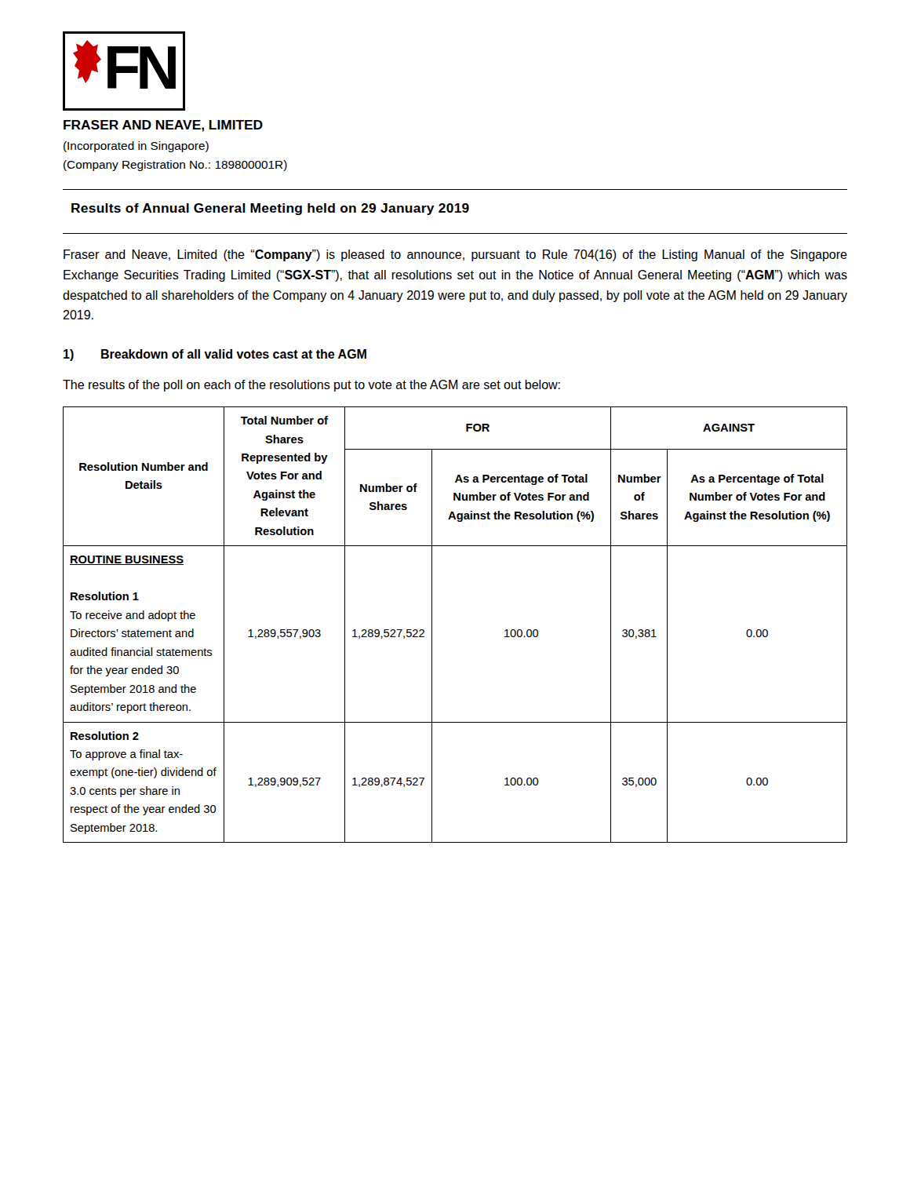FN
FRASER AND NEAVE, LIMITED
(Incorporated in Singapore)
(Company Registration No.: 189800001R)
Results of Annual General Meeting held on 29 January 2019
Fraser and Neave, Limited (the “Company”) is pleased to announce, pursuant to Rule 704(16) of the Listing Manual of the Singapore Exchange Securities Trading Limited (“SGX-ST”), that all resolutions set out in the Notice of Annual General Meeting (“AGM”) which was despatched to all shareholders of the Company on 4 January 2019 were put to, and duly passed, by poll vote at the AGM held on 29 January 2019.
1) Breakdown of all valid votes cast at the AGM
The results of the poll on each of the resolutions put to vote at the AGM are set out below:
| Resolution Number and Details | Total Number of Shares Represented by Votes For and Against the Relevant Resolution | FOR | AGAINST |
| --- | --- | --- | --- |
| Number of Shares | As a Percentage of Total Number of Votes For and Against the Resolution (%) | Number of Shares | As a Percentage of Total Number of Votes For and Against the Resolution (%) |
| ROUTINE BUSINESS Resolution 1 To receive and adopt the Directors’ statement and audited financial statements for the year ended 30 September 2018 and the auditors’ report thereon. | 1,289,557,903 | 1,289,527,522 | 100.00 | 30,381 | 0.00 |
| Resolution 2 To approve a final tax-exempt (one-tier) dividend of 3.0 cents per share in respect of the year ended 30 September 2018. | 1,289,909,527 | 1,289,874,527 | 100.00 | 35,000 | 0.00 |